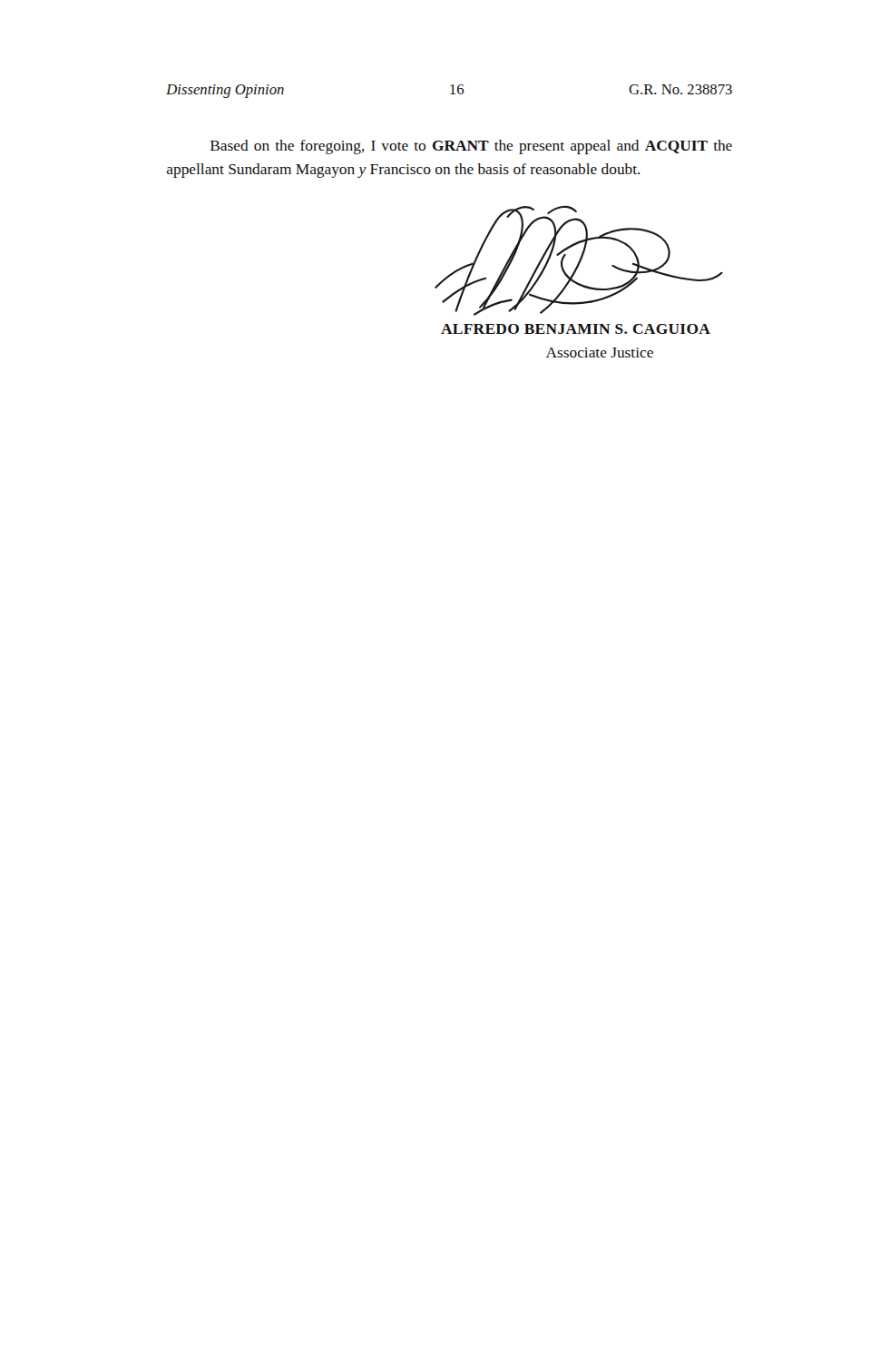Dissenting Opinion
16
G.R. No. 238873
Based on the foregoing, I vote to GRANT the present appeal and ACQUIT the appellant Sundaram Magayon y Francisco on the basis of reasonable doubt.
ALFREDO BENJAMIN S. CAGUIOA
Associate Justice